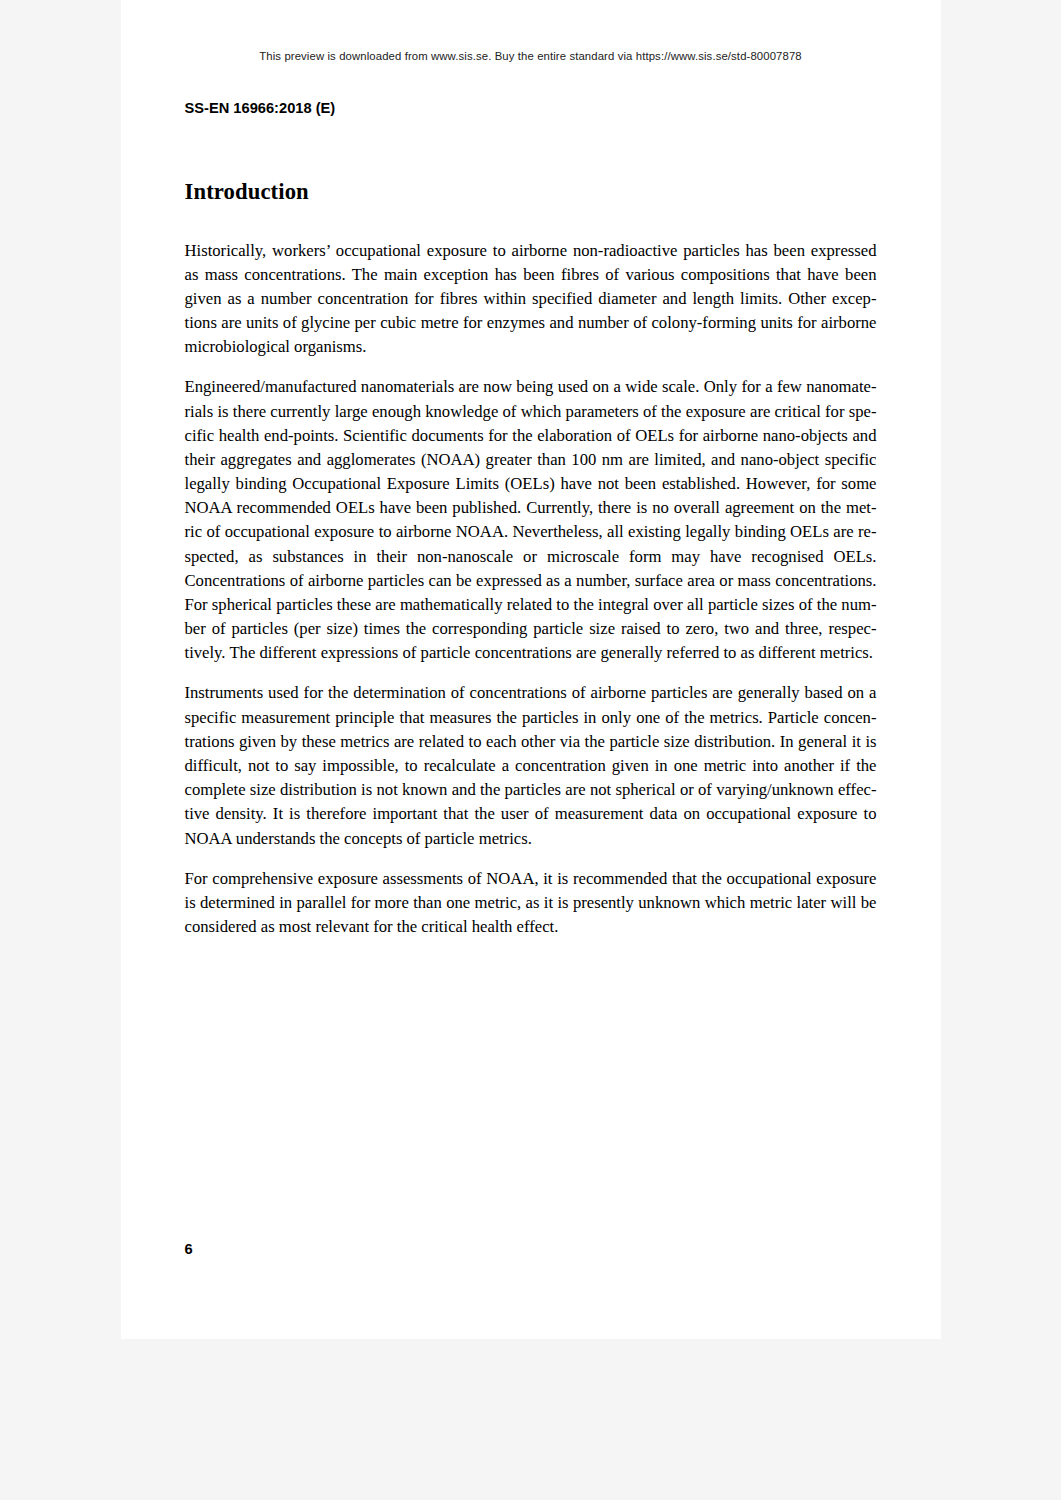This preview is downloaded from www.sis.se. Buy the entire standard via https://www.sis.se/std-80007878
SS-EN 16966:2018 (E)
Introduction
Historically, workers’ occupational exposure to airborne non-radioactive particles has been expressed as mass concentrations. The main exception has been fibres of various compositions that have been given as a number concentration for fibres within specified diameter and length limits. Other exceptions are units of glycine per cubic metre for enzymes and number of colony-forming units for airborne microbiological organisms.
Engineered/manufactured nanomaterials are now being used on a wide scale. Only for a few nanomaterials is there currently large enough knowledge of which parameters of the exposure are critical for specific health end-points. Scientific documents for the elaboration of OELs for airborne nano-objects and their aggregates and agglomerates (NOAA) greater than 100 nm are limited, and nano-object specific legally binding Occupational Exposure Limits (OELs) have not been established. However, for some NOAA recommended OELs have been published. Currently, there is no overall agreement on the metric of occupational exposure to airborne NOAA. Nevertheless, all existing legally binding OELs are respected, as substances in their non-nanoscale or microscale form may have recognised OELs. Concentrations of airborne particles can be expressed as a number, surface area or mass concentrations. For spherical particles these are mathematically related to the integral over all particle sizes of the number of particles (per size) times the corresponding particle size raised to zero, two and three, respectively. The different expressions of particle concentrations are generally referred to as different metrics.
Instruments used for the determination of concentrations of airborne particles are generally based on a specific measurement principle that measures the particles in only one of the metrics. Particle concentrations given by these metrics are related to each other via the particle size distribution. In general it is difficult, not to say impossible, to recalculate a concentration given in one metric into another if the complete size distribution is not known and the particles are not spherical or of varying/unknown effective density. It is therefore important that the user of measurement data on occupational exposure to NOAA understands the concepts of particle metrics.
For comprehensive exposure assessments of NOAA, it is recommended that the occupational exposure is determined in parallel for more than one metric, as it is presently unknown which metric later will be considered as most relevant for the critical health effect.
6